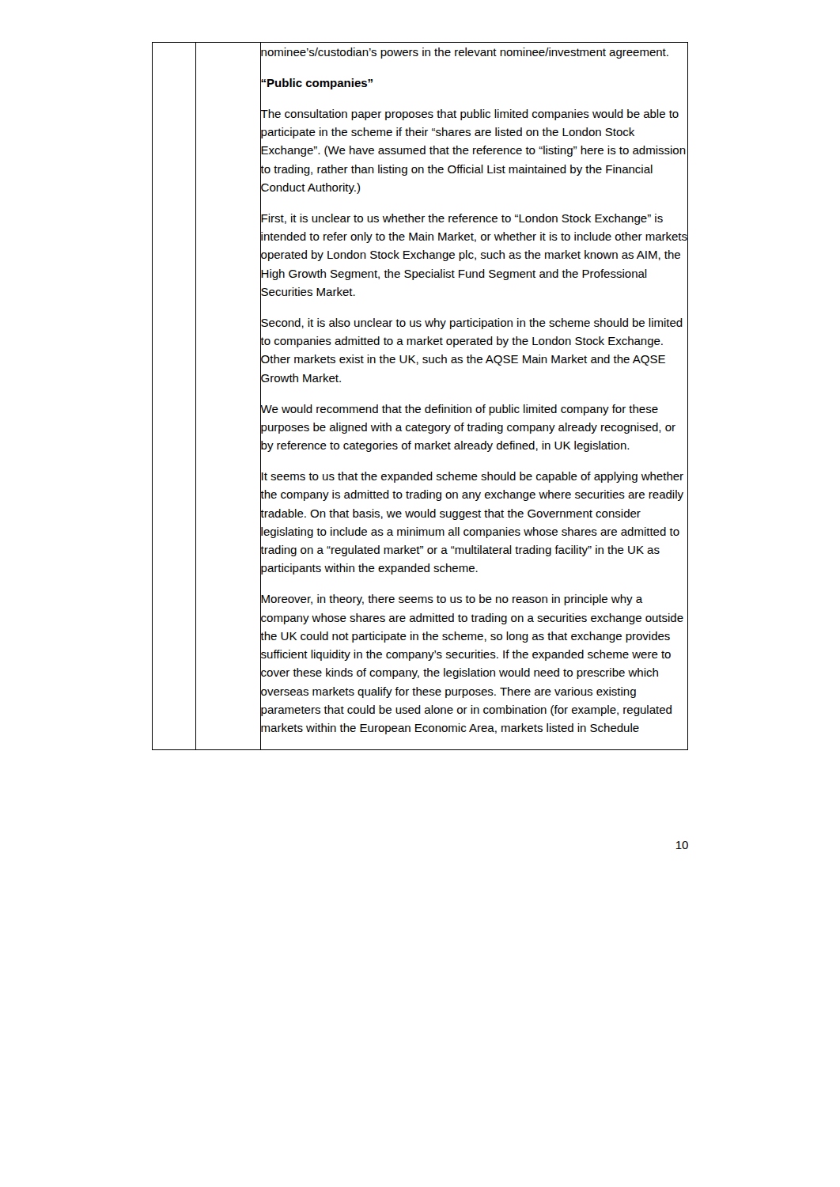| | | nominee’s/custodian’s powers in the relevant nominee/investment agreement. “Public companies” The consultation paper proposes that public limited companies would be able to participate in the scheme if their “shares are listed on the London Stock Exchange”. (We have assumed that the reference to “listing” here is to admission to trading, rather than listing on the Official List maintained by the Financial Conduct Authority.) First, it is unclear to us whether the reference to “London Stock Exchange” is intended to refer only to the Main Market, or whether it is to include other markets operated by London Stock Exchange plc, such as the market known as AIM, the High Growth Segment, the Specialist Fund Segment and the Professional Securities Market. Second, it is also unclear to us why participation in the scheme should be limited to companies admitted to a market operated by the London Stock Exchange. Other markets exist in the UK, such as the AQSE Main Market and the AQSE Growth Market. We would recommend that the definition of public limited company for these purposes be aligned with a category of trading company already recognised, or by reference to categories of market already defined, in UK legislation. It seems to us that the expanded scheme should be capable of applying whether the company is admitted to trading on any exchange where securities are readily tradable. On that basis, we would suggest that the Government consider legislating to include as a minimum all companies whose shares are admitted to trading on a “regulated market” or a “multilateral trading facility” in the UK as participants within the expanded scheme. Moreover, in theory, there seems to us to be no reason in principle why a company whose shares are admitted to trading on a securities exchange outside the UK could not participate in the scheme, so long as that exchange provides sufficient liquidity in the company’s securities. If the expanded scheme were to cover these kinds of company, the legislation would need to prescribe which overseas markets qualify for these purposes. There are various existing parameters that could be used alone or in combination (for example, regulated markets within the European Economic Area, markets listed in Schedule |
10